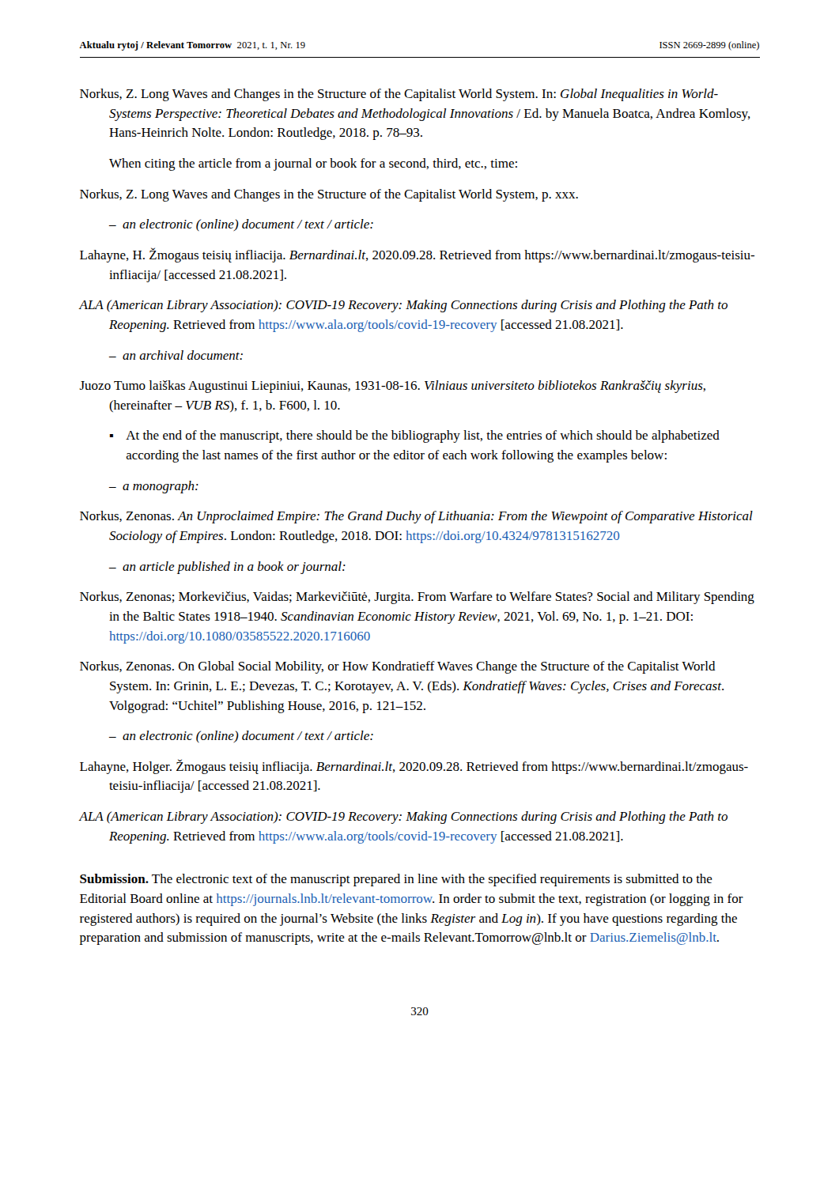Aktualu rytoj / Relevant Tomorrow 2021, t. 1, Nr. 19 ISSN 2669-2899 (online)
Norkus, Z. Long Waves and Changes in the Structure of the Capitalist World System. In: Global Inequalities in World-Systems Perspective: Theoretical Debates and Methodological Innovations / Ed. by Manuela Boatca, Andrea Komlosy, Hans-Heinrich Nolte. London: Routledge, 2018. p. 78–93.
When citing the article from a journal or book for a second, third, etc., time:
Norkus, Z. Long Waves and Changes in the Structure of the Capitalist World System, p. xxx.
– an electronic (online) document / text / article:
Lahayne, H. Žmogaus teisių infliacija. Bernardinai.lt, 2020.09.28. Retrieved from https://www.bernardinai.lt/zmogaus-teisiu-infliacija/ [accessed 21.08.2021].
ALA (American Library Association): COVID-19 Recovery: Making Connections during Crisis and Plothing the Path to Reopening. Retrieved from https://www.ala.org/tools/covid-19-recovery [accessed 21.08.2021].
– an archival document:
Juozo Tumo laiškas Augustinui Liepiniui, Kaunas, 1931-08-16. Vilniaus universiteto bibliotekos Rankraščių skyrius, (hereinafter – VUB RS), f. 1, b. F600, l. 10.
At the end of the manuscript, there should be the bibliography list, the entries of which should be alphabetized according the last names of the first author or the editor of each work following the examples below:
– a monograph:
Norkus, Zenonas. An Unproclaimed Empire: The Grand Duchy of Lithuania: From the Wiewpoint of Comparative Historical Sociology of Empires. London: Routledge, 2018. DOI: https://doi.org/10.4324/9781315162720
– an article published in a book or journal:
Norkus, Zenonas; Morkevičius, Vaidas; Markevičiūtė, Jurgita. From Warfare to Welfare States? Social and Military Spending in the Baltic States 1918–1940. Scandinavian Economic History Review, 2021, Vol. 69, No. 1, p. 1–21. DOI: https://doi.org/10.1080/03585522.2020.1716060
Norkus, Zenonas. On Global Social Mobility, or How Kondratieff Waves Change the Structure of the Capitalist World System. In: Grinin, L. E.; Devezas, T. C.; Korotayev, A. V. (Eds). Kondratieff Waves: Cycles, Crises and Forecast. Volgograd: “Uchitel” Publishing House, 2016, p. 121–152.
– an electronic (online) document / text / article:
Lahayne, Holger. Žmogaus teisių infliacija. Bernardinai.lt, 2020.09.28. Retrieved from https://www.bernardinai.lt/zmogaus-teisiu-infliacija/ [accessed 21.08.2021].
ALA (American Library Association): COVID-19 Recovery: Making Connections during Crisis and Plothing the Path to Reopening. Retrieved from https://www.ala.org/tools/covid-19-recovery [accessed 21.08.2021].
Submission. The electronic text of the manuscript prepared in line with the specified requirements is submitted to the Editorial Board online at https://journals.lnb.lt/relevant-tomorrow. In order to submit the text, registration (or logging in for registered authors) is required on the journal’s Website (the links Register and Log in). If you have questions regarding the preparation and submission of manuscripts, write at the e-mails Relevant.Tomorrow@lnb.lt or Darius.Ziemelis@lnb.lt.
320